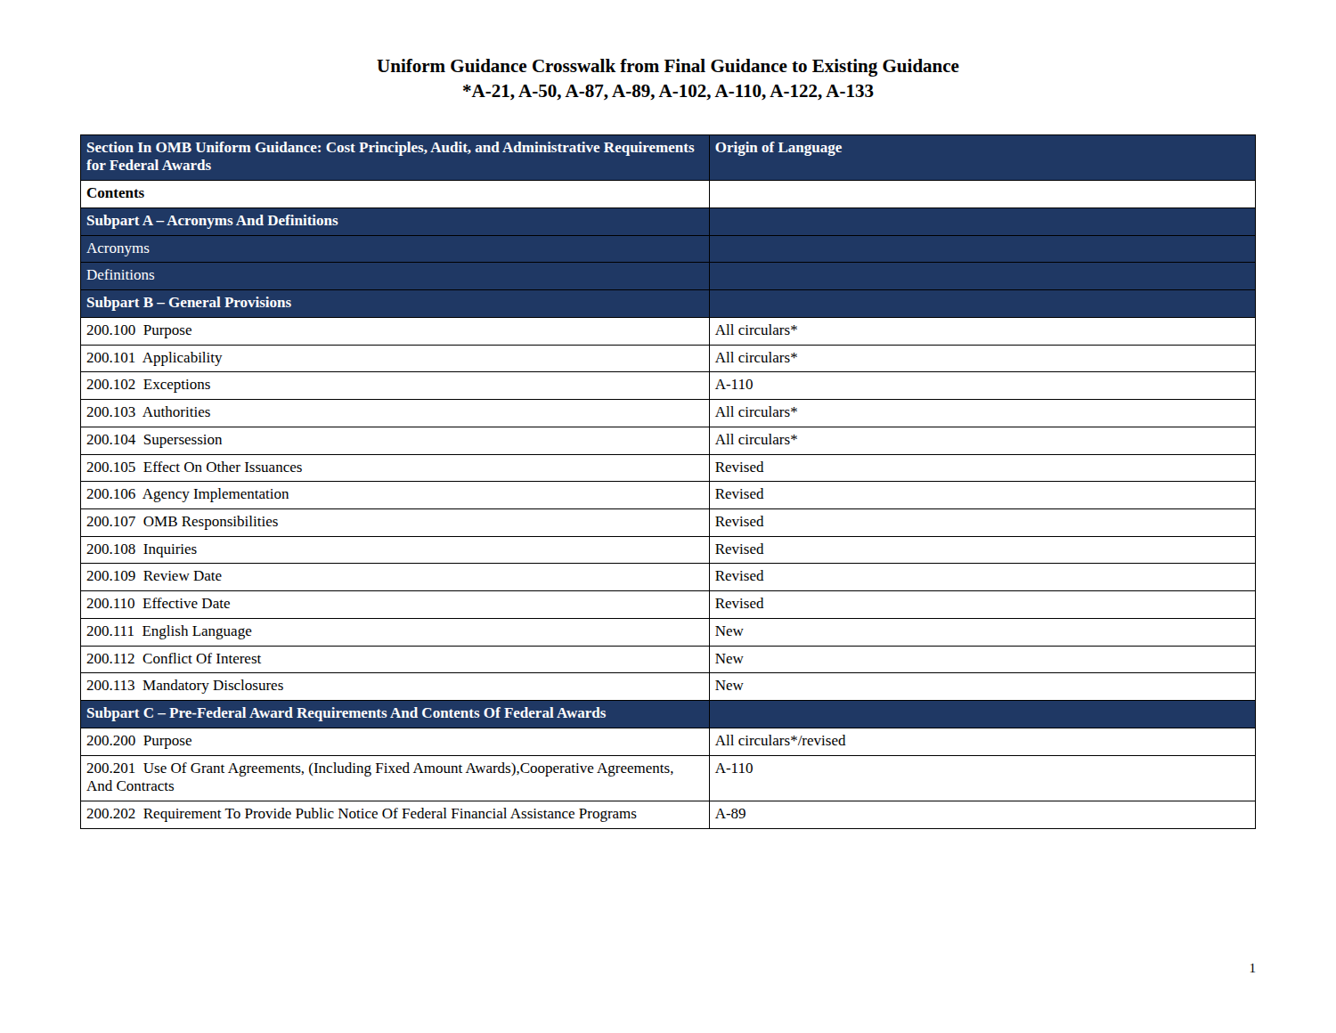Uniform Guidance Crosswalk from Final Guidance to Existing Guidance *A-21, A-50, A-87, A-89, A-102, A-110, A-122, A-133
| Section In OMB Uniform Guidance: Cost Principles, Audit, and Administrative Requirements for Federal Awards | Origin of Language |
| --- | --- |
| Contents | |
| Subpart A – Acronyms And Definitions | |
| Acronyms | |
| Definitions | |
| Subpart B – General Provisions | |
| 200.100 Purpose | All circulars* |
| 200.101 Applicability | All circulars* |
| 200.102 Exceptions | A-110 |
| 200.103 Authorities | All circulars* |
| 200.104 Supersession | All circulars* |
| 200.105 Effect On Other Issuances | Revised |
| 200.106 Agency Implementation | Revised |
| 200.107 OMB Responsibilities | Revised |
| 200.108 Inquiries | Revised |
| 200.109 Review Date | Revised |
| 200.110 Effective Date | Revised |
| 200.111 English Language | New |
| 200.112 Conflict Of Interest | New |
| 200.113 Mandatory Disclosures | New |
| Subpart C – Pre-Federal Award Requirements And Contents Of Federal Awards | |
| 200.200 Purpose | All circulars*/revised |
| 200.201 Use Of Grant Agreements, (Including Fixed Amount Awards),Cooperative Agreements, And Contracts | A-110 |
| 200.202 Requirement To Provide Public Notice Of Federal Financial Assistance Programs | A-89 |
1